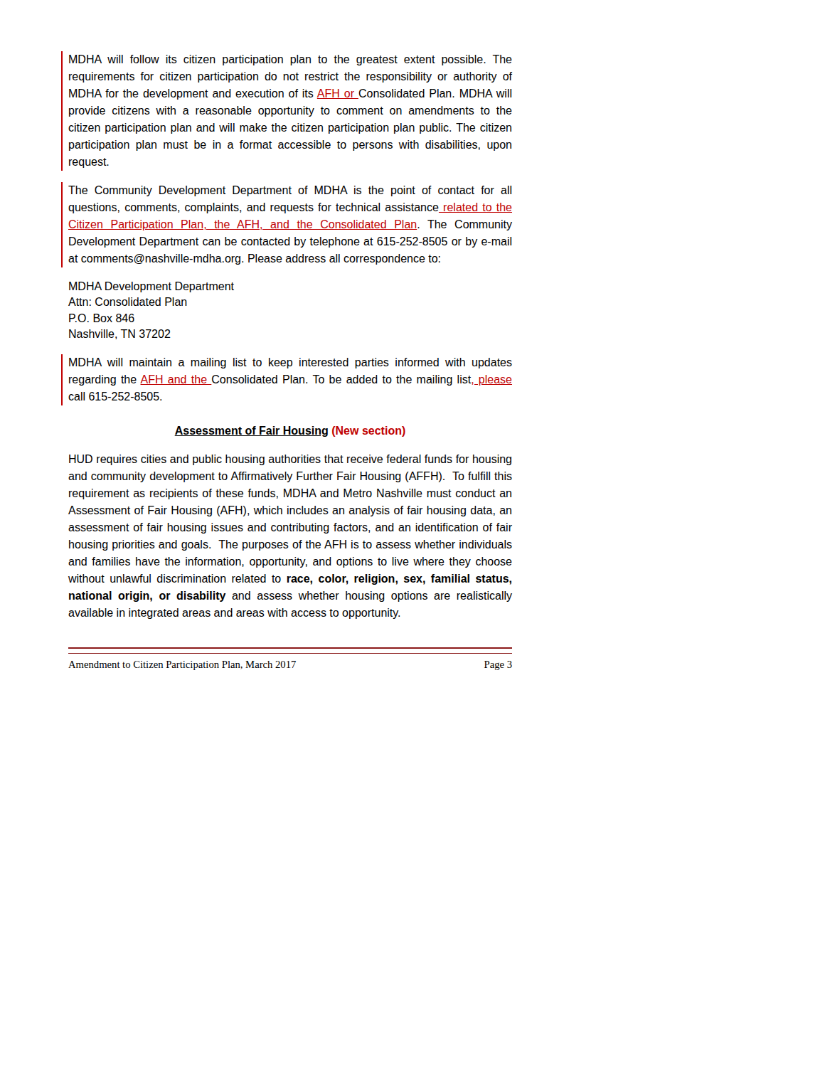MDHA will follow its citizen participation plan to the greatest extent possible. The requirements for citizen participation do not restrict the responsibility or authority of MDHA for the development and execution of its AFH or Consolidated Plan. MDHA will provide citizens with a reasonable opportunity to comment on amendments to the citizen participation plan and will make the citizen participation plan public. The citizen participation plan must be in a format accessible to persons with disabilities, upon request.
The Community Development Department of MDHA is the point of contact for all questions, comments, complaints, and requests for technical assistance related to the Citizen Participation Plan, the AFH, and the Consolidated Plan. The Community Development Department can be contacted by telephone at 615-252-8505 or by e-mail at comments@nashville-mdha.org. Please address all correspondence to:
MDHA Development Department
Attn: Consolidated Plan
P.O. Box 846
Nashville, TN 37202
MDHA will maintain a mailing list to keep interested parties informed with updates regarding the AFH and the Consolidated Plan. To be added to the mailing list, please call 615-252-8505.
Assessment of Fair Housing (New section)
HUD requires cities and public housing authorities that receive federal funds for housing and community development to Affirmatively Further Fair Housing (AFFH). To fulfill this requirement as recipients of these funds, MDHA and Metro Nashville must conduct an Assessment of Fair Housing (AFH), which includes an analysis of fair housing data, an assessment of fair housing issues and contributing factors, and an identification of fair housing priorities and goals. The purposes of the AFH is to assess whether individuals and families have the information, opportunity, and options to live where they choose without unlawful discrimination related to race, color, religion, sex, familial status, national origin, or disability and assess whether housing options are realistically available in integrated areas and areas with access to opportunity.
Amendment to Citizen Participation Plan, March 2017 Page 3